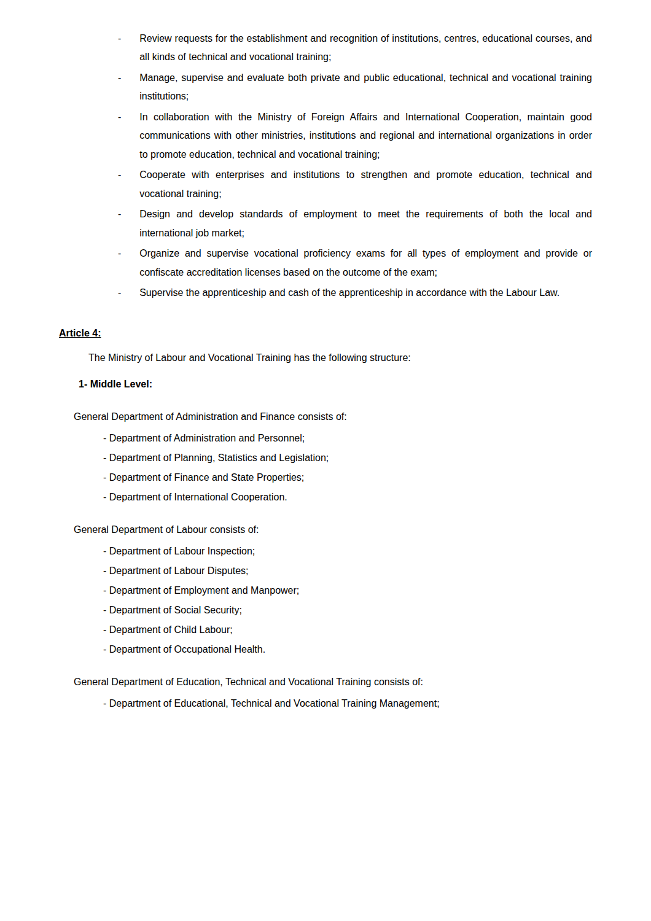Review requests for the establishment and recognition of institutions, centres, educational courses, and all kinds of technical and vocational training;
Manage, supervise and evaluate both private and public educational, technical and vocational training institutions;
In collaboration with the Ministry of Foreign Affairs and International Cooperation, maintain good communications with other ministries, institutions and regional and international organizations in order to promote education, technical and vocational training;
Cooperate with enterprises and institutions to strengthen and promote education, technical and vocational training;
Design and develop standards of employment to meet the requirements of both the local and international job market;
Organize and supervise vocational proficiency exams for all types of employment and provide or confiscate accreditation licenses based on the outcome of the exam;
Supervise the apprenticeship and cash of the apprenticeship in accordance with the Labour Law.
Article 4:
The Ministry of Labour and Vocational Training has the following structure:
1- Middle Level:
General Department of Administration and Finance consists of:
- Department of Administration and Personnel;
- Department of Planning, Statistics and Legislation;
- Department of Finance and State Properties;
- Department of International Cooperation.
General Department of Labour consists of:
- Department of Labour Inspection;
- Department of Labour Disputes;
- Department of Employment and Manpower;
- Department of Social Security;
- Department of Child Labour;
- Department of Occupational Health.
General Department of Education, Technical and Vocational Training consists of:
- Department of Educational, Technical and Vocational Training Management;